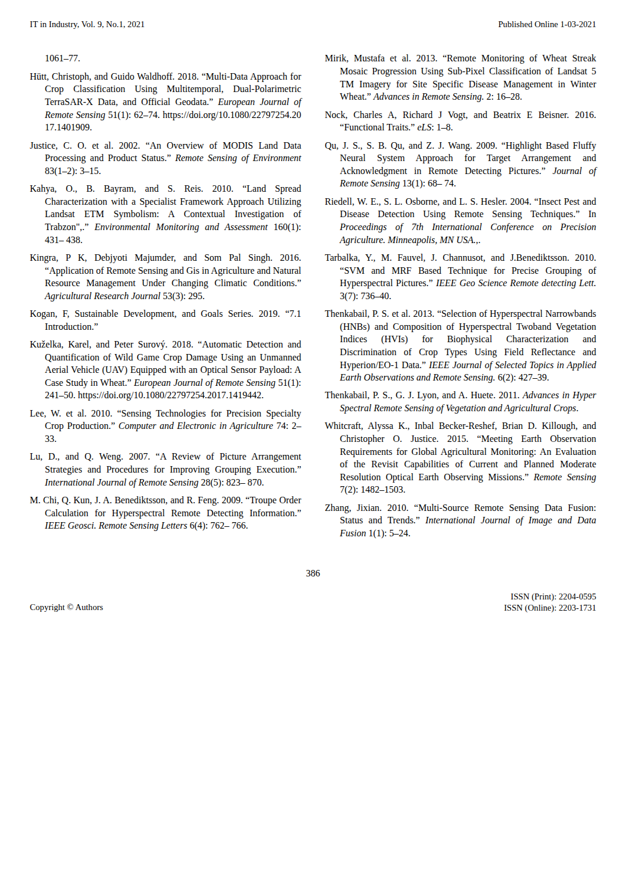IT in Industry, Vol. 9, No.1, 2021 Published Online 1-03-2021
1061–77.
Hütt, Christoph, and Guido Waldhoff. 2018. “Multi-Data Approach for Crop Classification Using Multitemporal, Dual-Polarimetric TerraSAR-X Data, and Official Geodata.” European Journal of Remote Sensing 51(1): 62–74. https://doi.org/10.1080/22797254.2017.1401909.
Justice, C. O. et al. 2002. “An Overview of MODIS Land Data Processing and Product Status.” Remote Sensing of Environment 83(1–2): 3–15.
Kahya, O., B. Bayram, and S. Reis. 2010. “Land Spread Characterization with a Specialist Framework Approach Utilizing Landsat ETM Symbolism: A Contextual Investigation of Trabzon",.” Environmental Monitoring and Assessment 160(1): 431– 438.
Kingra, P K, Debjyoti Majumder, and Som Pal Singh. 2016. “Application of Remote Sensing and Gis in Agriculture and Natural Resource Management Under Changing Climatic Conditions.” Agricultural Research Journal 53(3): 295.
Kogan, F, Sustainable Development, and Goals Series. 2019. “7.1 Introduction.”
Kuželka, Karel, and Peter Surový. 2018. “Automatic Detection and Quantification of Wild Game Crop Damage Using an Unmanned Aerial Vehicle (UAV) Equipped with an Optical Sensor Payload: A Case Study in Wheat.” European Journal of Remote Sensing 51(1): 241–50. https://doi.org/10.1080/22797254.2017.1419442.
Lee, W. et al. 2010. “Sensing Technologies for Precision Specialty Crop Production.” Computer and Electronic in Agriculture 74: 2–33.
Lu, D., and Q. Weng. 2007. “A Review of Picture Arrangement Strategies and Procedures for Improving Grouping Execution.” International Journal of Remote Sensing 28(5): 823– 870.
M. Chi, Q. Kun, J. A. Benediktsson, and R. Feng. 2009. “Troupe Order Calculation for Hyperspectral Remote Detecting Information.” IEEE Geosci. Remote Sensing Letters 6(4): 762– 766.
Mirik, Mustafa et al. 2013. “Remote Monitoring of Wheat Streak Mosaic Progression Using Sub-Pixel Classification of Landsat 5 TM Imagery for Site Specific Disease Management in Winter Wheat.” Advances in Remote Sensing. 2: 16–28.
Nock, Charles A, Richard J Vogt, and Beatrix E Beisner. 2016. “Functional Traits.” eLS: 1–8.
Qu, J. S., S. B. Qu, and Z. J. Wang. 2009. “Highlight Based Fluffy Neural System Approach for Target Arrangement and Acknowledgment in Remote Detecting Pictures.” Journal of Remote Sensing 13(1): 68– 74.
Riedell, W. E., S. L. Osborne, and L. S. Hesler. 2004. “Insect Pest and Disease Detection Using Remote Sensing Techniques.” In Proceedings of 7th International Conference on Precision Agriculture. Minneapolis, MN USA.,.
Tarbalka, Y., M. Fauvel, J. Channusot, and J.Benediktsson. 2010. “SVM and MRF Based Technique for Precise Grouping of Hyperspectral Pictures.” IEEE Geo Science Remote detecting Lett. 3(7): 736–40.
Thenkabail, P. S. et al. 2013. “Selection of Hyperspectral Narrowbands (HNBs) and Composition of Hyperspectral Twoband Vegetation Indices (HVIs) for Biophysical Characterization and Discrimination of Crop Types Using Field Reflectance and Hyperion/EO-1 Data.” IEEE Journal of Selected Topics in Applied Earth Observations and Remote Sensing. 6(2): 427–39.
Thenkabail, P. S., G. J. Lyon, and A. Huete. 2011. Advances in Hyper Spectral Remote Sensing of Vegetation and Agricultural Crops.
Whitcraft, Alyssa K., Inbal Becker-Reshef, Brian D. Killough, and Christopher O. Justice. 2015. “Meeting Earth Observation Requirements for Global Agricultural Monitoring: An Evaluation of the Revisit Capabilities of Current and Planned Moderate Resolution Optical Earth Observing Missions.” Remote Sensing 7(2): 1482–1503.
Zhang, Jixian. 2010. “Multi-Source Remote Sensing Data Fusion: Status and Trends.” International Journal of Image and Data Fusion 1(1): 5–24.
386
Copyright © Authors ISSN (Print): 2204-0595
ISSN (Online): 2203-1731